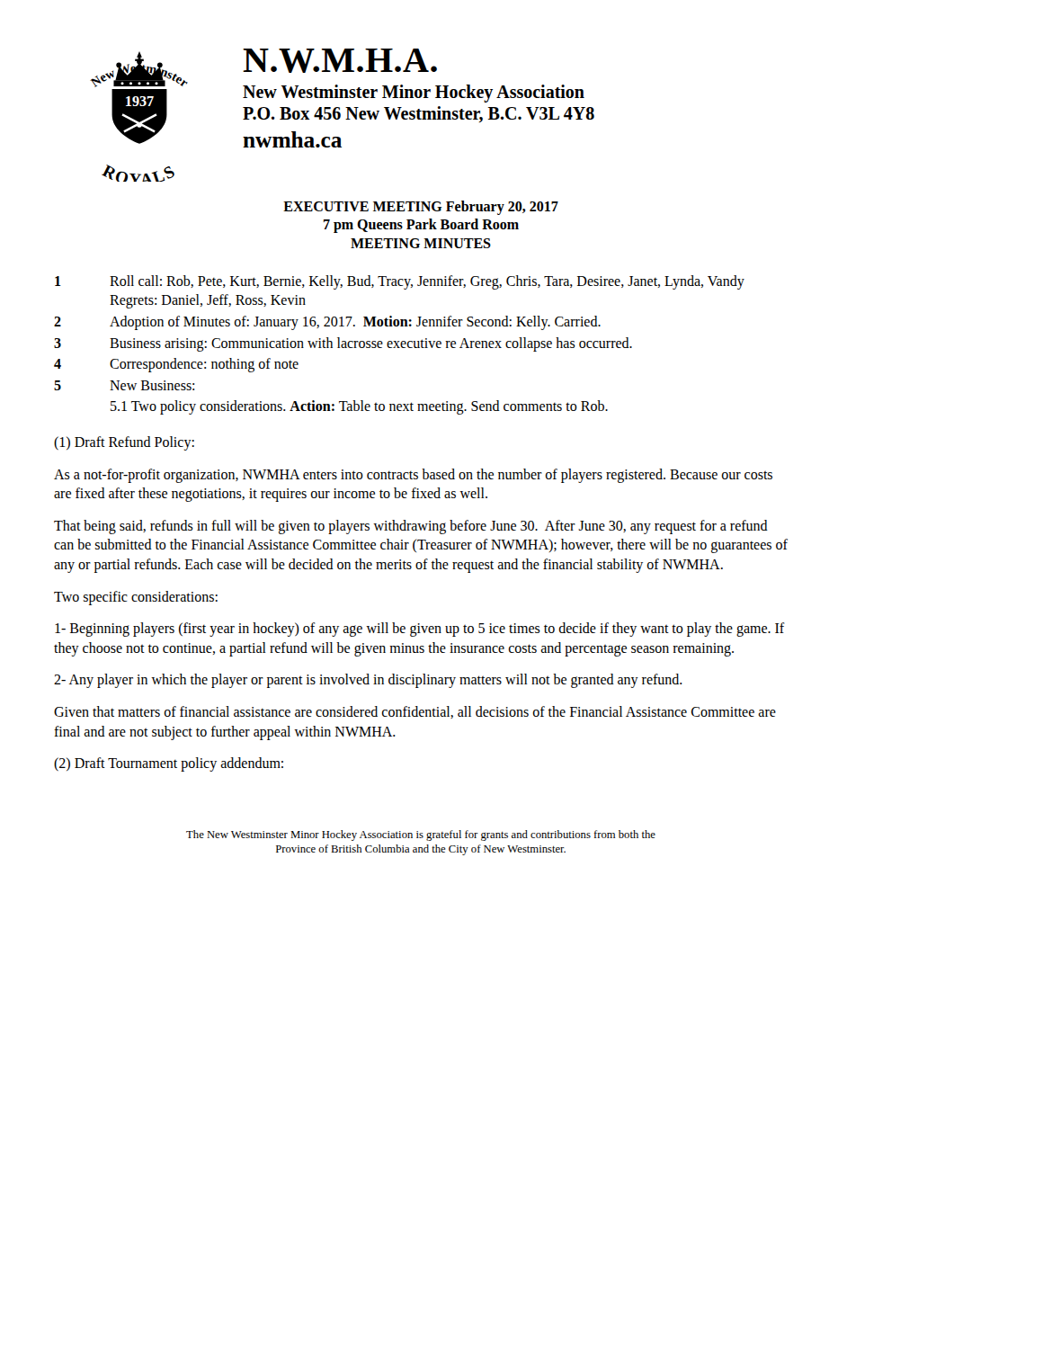New Westminster 1937 ROYALS
N.W.M.H.A.
New Westminster Minor Hockey Association
P.O. Box 456 New Westminster, B.C. V3L 4Y8
nwmha.ca
EXECUTIVE MEETING February 20, 2017
7 pm Queens Park Board Room
MEETING MINUTES
Roll call: Rob, Pete, Kurt, Bernie, Kelly, Bud, Tracy, Jennifer, Greg, Chris, Tara, Desiree, Janet, Lynda, Vandy
Regrets: Daniel, Jeff, Ross, Kevin
Adoption of Minutes of: January 16, 2017. Motion: Jennifer Second: Kelly. Carried.
Business arising: Communication with lacrosse executive re Arenex collapse has occurred.
Correspondence: nothing of note
New Business:
5.1 Two policy considerations. Action: Table to next meeting. Send comments to Rob.
(1) Draft Refund Policy:
As a not-for-profit organization, NWMHA enters into contracts based on the number of players registered. Because our costs are fixed after these negotiations, it requires our income to be fixed as well.
That being said, refunds in full will be given to players withdrawing before June 30. After June 30, any request for a refund can be submitted to the Financial Assistance Committee chair (Treasurer of NWMHA); however, there will be no guarantees of any or partial refunds. Each case will be decided on the merits of the request and the financial stability of NWMHA.
Two specific considerations:
1- Beginning players (first year in hockey) of any age will be given up to 5 ice times to decide if they want to play the game. If they choose not to continue, a partial refund will be given minus the insurance costs and percentage season remaining.
2- Any player in which the player or parent is involved in disciplinary matters will not be granted any refund.
Given that matters of financial assistance are considered confidential, all decisions of the Financial Assistance Committee are final and are not subject to further appeal within NWMHA.
(2) Draft Tournament policy addendum:
The New Westminster Minor Hockey Association is grateful for grants and contributions from both the
Province of British Columbia and the City of New Westminster.